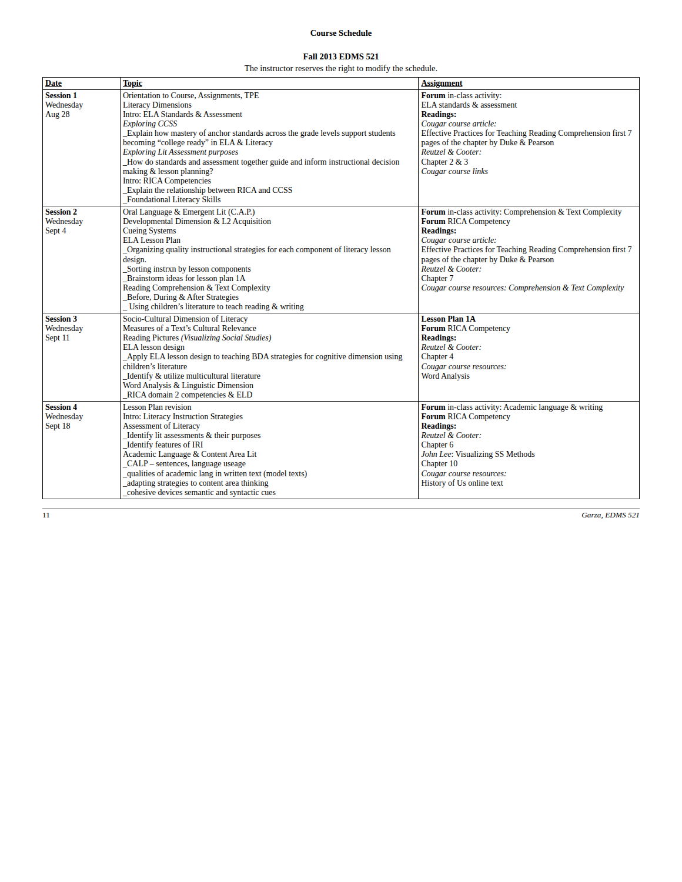Course Schedule
Fall 2013 EDMS 521
The instructor reserves the right to modify the schedule.
| Date | Topic | Assignment |
| --- | --- | --- |
| Session 1 Wednesday Aug 28 | Orientation to Course, Assignments, TPE Literacy Dimensions Intro: ELA Standards & Assessment Exploring CCSS _Explain how mastery of anchor standards across the grade levels support students becoming “college ready” in ELA & Literacy Exploring Lit Assessment purposes _How do standards and assessment together guide and inform instructional decision making & lesson planning? Intro: RICA Competencies _Explain the relationship between RICA and CCSS _Foundational Literacy Skills | Forum in-class activity: ELA standards & assessment Readings: Cougar course article: Effective Practices for Teaching Reading Comprehension first 7 pages of the chapter by Duke & Pearson Reutzel & Cooter: Chapter 2 & 3 Cougar course links |
| Session 2 Wednesday Sept 4 | Oral Language & Emergent Lit (C.A.P.) Developmental Dimension & L2 Acquisition Cueing Systems ELA Lesson Plan _Organizing quality instructional strategies for each component of literacy lesson design. _Sorting instrxn by lesson components _Brainstorm ideas for lesson plan 1A Reading Comprehension & Text Complexity _Before, During & After Strategies _ Using children’s literature to teach reading & writing | Forum in-class activity: Comprehension & Text Complexity Forum RICA Competency Readings: Cougar course article: Effective Practices for Teaching Reading Comprehension first 7 pages of the chapter by Duke & Pearson Reutzel & Cooter: Chapter 7 Cougar course resources: Comprehension & Text Complexity |
| Session 3 Wednesday Sept 11 | Socio-Cultural Dimension of Literacy Measures of a Text’s Cultural Relevance Reading Pictures (Visualizing Social Studies) ELA lesson design _Apply ELA lesson design to teaching BDA strategies for cognitive dimension using children’s literature _Identify & utilize multicultural literature Word Analysis & Linguistic Dimension _RICA domain 2 competencies & ELD | Lesson Plan 1A Forum RICA Competency Readings: Reutzel & Cooter: Chapter 4 Cougar course resources: Word Analysis |
| Session 4 Wednesday Sept 18 | Lesson Plan revision Intro: Literacy Instruction Strategies Assessment of Literacy _Identify lit assessments & their purposes _Identify features of IRI Academic Language & Content Area Lit _CALP – sentences, language useage _qualities of academic lang in written text (model texts) _adapting strategies to content area thinking _cohesive devices semantic and syntactic cues | Forum in-class activity: Academic language & writing Forum RICA Competency Readings: Reutzel & Cooter: Chapter 6 John Lee : Visualizing SS Methods Chapter 10 Cougar course resources: History of Us online text |
11 Garza, EDMS 521